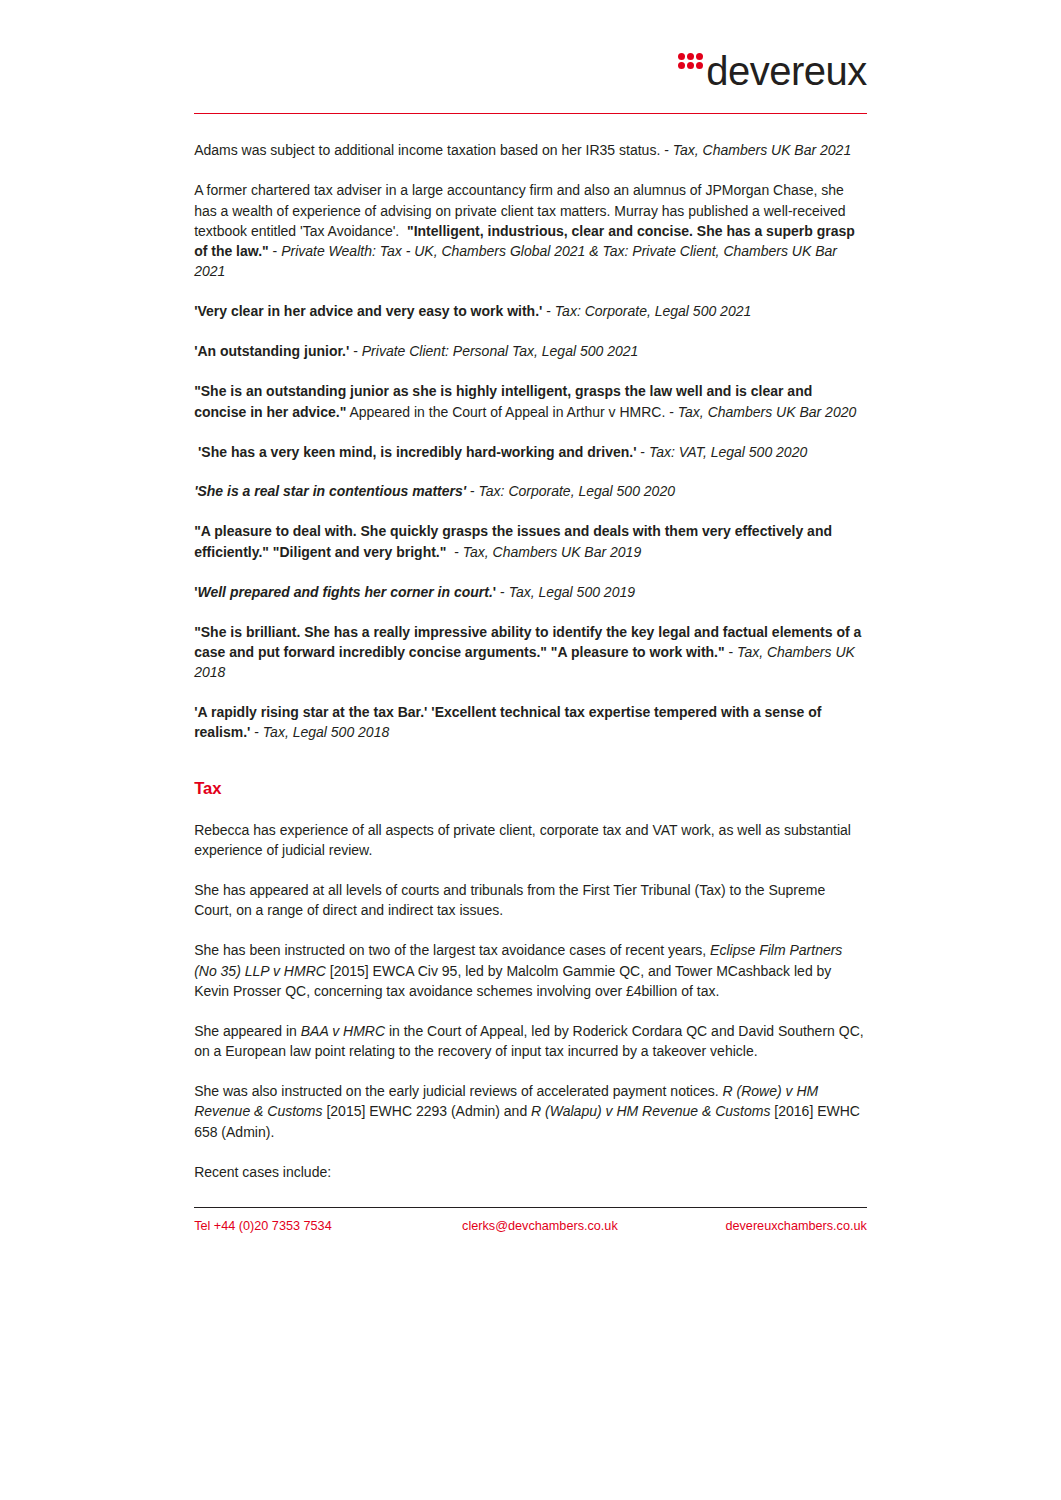devereux
Adams was subject to additional income taxation based on her IR35 status. - Tax, Chambers UK Bar 2021
A former chartered tax adviser in a large accountancy firm and also an alumnus of JPMorgan Chase, she has a wealth of experience of advising on private client tax matters. Murray has published a well-received textbook entitled 'Tax Avoidance'. "Intelligent, industrious, clear and concise. She has a superb grasp of the law." - Private Wealth: Tax - UK, Chambers Global 2021 & Tax: Private Client, Chambers UK Bar 2021
'Very clear in her advice and very easy to work with.' - Tax: Corporate, Legal 500 2021
'An outstanding junior.' - Private Client: Personal Tax, Legal 500 2021
"She is an outstanding junior as she is highly intelligent, grasps the law well and is clear and concise in her advice." Appeared in the Court of Appeal in Arthur v HMRC. - Tax, Chambers UK Bar 2020
'She has a very keen mind, is incredibly hard-working and driven.' - Tax: VAT, Legal 500 2020
'She is a real star in contentious matters' - Tax: Corporate, Legal 500 2020
"A pleasure to deal with. She quickly grasps the issues and deals with them very effectively and efficiently." "Diligent and very bright." - Tax, Chambers UK Bar 2019
'Well prepared and fights her corner in court.' - Tax, Legal 500 2019
"She is brilliant. She has a really impressive ability to identify the key legal and factual elements of a case and put forward incredibly concise arguments." "A pleasure to work with." - Tax, Chambers UK 2018
'A rapidly rising star at the tax Bar.' 'Excellent technical tax expertise tempered with a sense of realism.' - Tax, Legal 500 2018
Tax
Rebecca has experience of all aspects of private client, corporate tax and VAT work, as well as substantial experience of judicial review.
She has appeared at all levels of courts and tribunals from the First Tier Tribunal (Tax) to the Supreme Court, on a range of direct and indirect tax issues.
She has been instructed on two of the largest tax avoidance cases of recent years, Eclipse Film Partners (No 35) LLP v HMRC [2015] EWCA Civ 95, led by Malcolm Gammie QC, and Tower MCashback led by Kevin Prosser QC, concerning tax avoidance schemes involving over £4billion of tax.
She appeared in BAA v HMRC in the Court of Appeal, led by Roderick Cordara QC and David Southern QC, on a European law point relating to the recovery of input tax incurred by a takeover vehicle.
She was also instructed on the early judicial reviews of accelerated payment notices. R (Rowe) v HM Revenue & Customs [2015] EWHC 2293 (Admin) and R (Walapu) v HM Revenue & Customs [2016] EWHC 658 (Admin).
Recent cases include:
Tel +44 (0)20 7353 7534 clerks@devchambers.co.uk devereuxchambers.co.uk